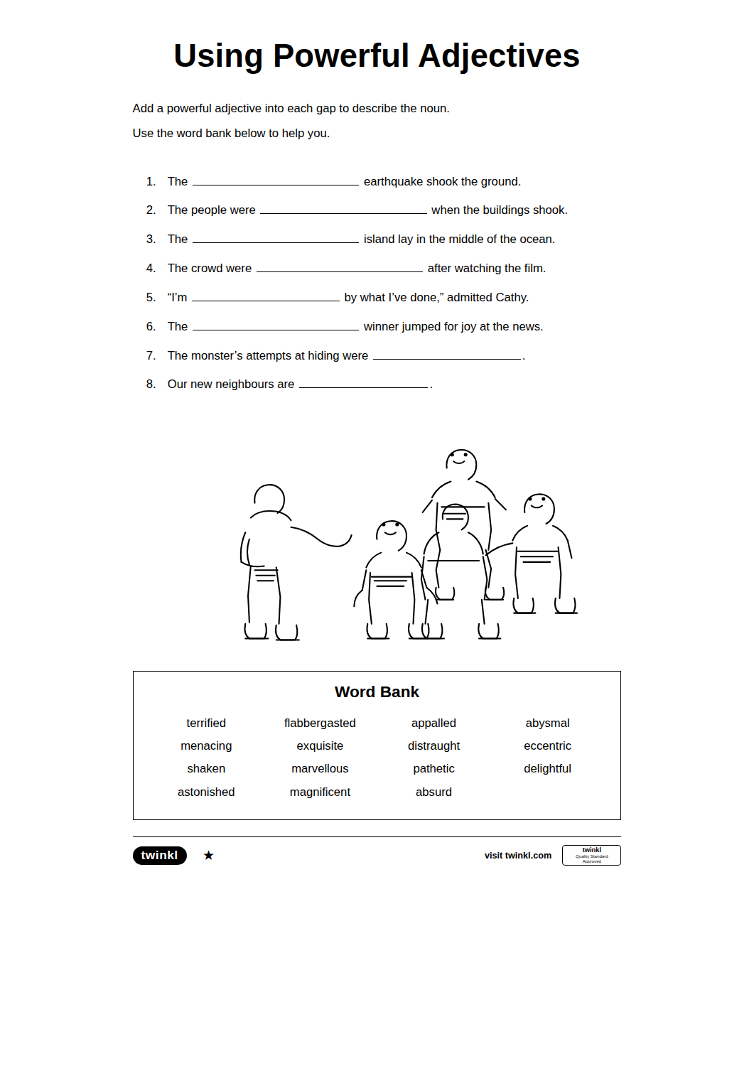Using Powerful Adjectives
Add a powerful adjective into each gap to describe the noun.
Use the word bank below to help you.
The earthquake shook the ground.
The people were when the buildings shook.
The island lay in the middle of the ocean.
The crowd were after watching the film.
“I’m by what I’ve done,” admitted Cathy.
The winner jumped for joy at the news.
The monster’s attempts at hiding were .
Our new neighbours are .
Word Bank
| terrified | flabbergasted | appalled | abysmal |
| menacing | exquisite | distraught | eccentric |
| shaken | marvellous | pathetic | delightful |
| astonished | magnificent | absurd | |
twinkl ★
visit twinkl.com
twinkl Quality Standard
Approved